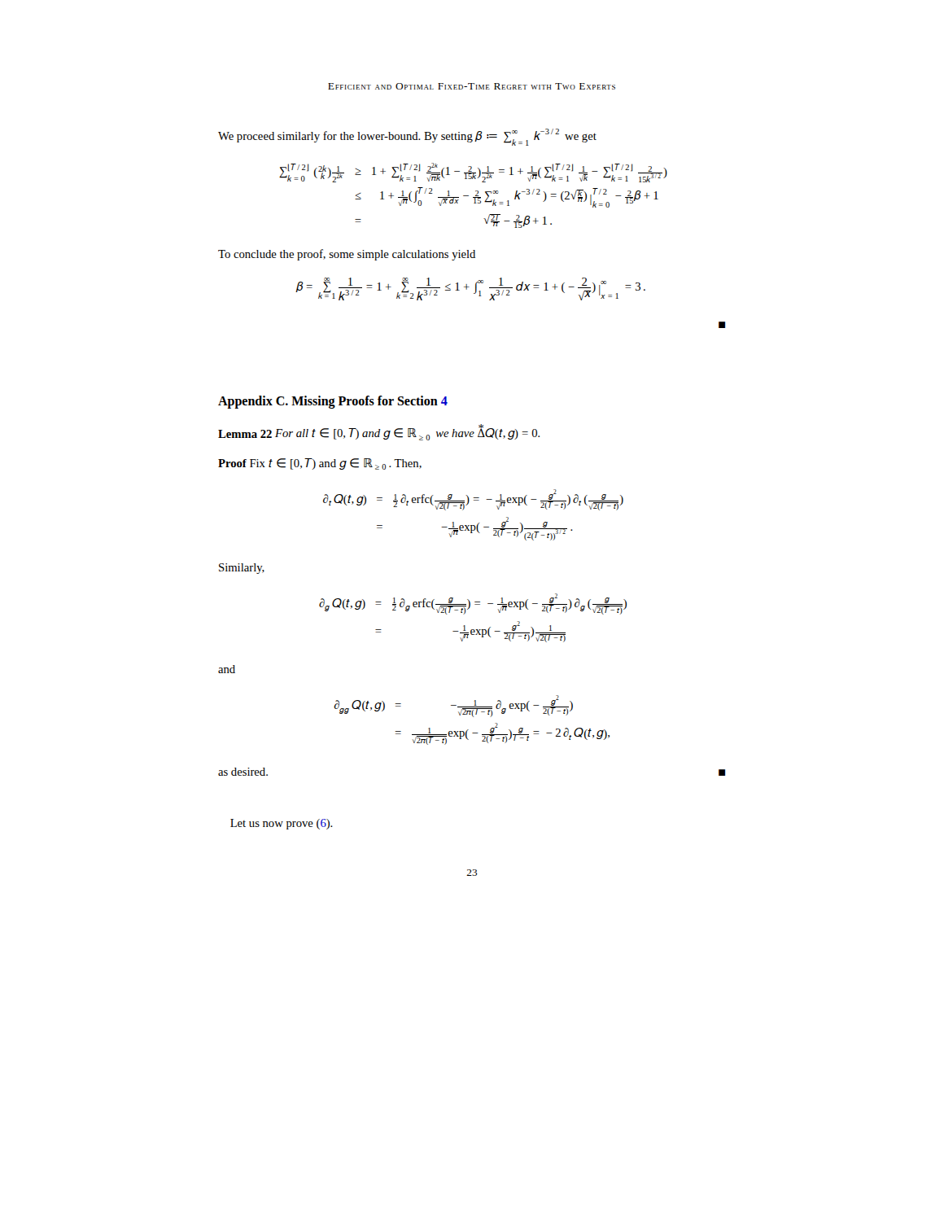Efficient and Optimal Fixed-Time Regret with Two Experts
We proceed similarly for the lower-bound. By setting β≔∑k=1∞k−3/2 we get
∑k=0⌊T/2⌋ (2kk) 122k ≥ 1+ ∑k=1⌊T/2⌋ 22kπk (1−215k) 122k = 1+ 1π ( ∑k=1⌊T/2⌋ 1k − ∑k=1⌊T/2⌋ 215k3/2 ) ≤ 1+ 1π ( ∫0T/2 1xdx − 215 ∑k=1∞ k−3/2 ) = (2kπ) |k=0T/2 − 215β+1 = 2Tπ − 215β+1.
To conclude the proof, some simple calculations yield
β= ∑k=1∞ 1k3/2 =1+ ∑k=2∞ 1k3/2 ≤1+ ∫1∞ 1x3/2 dx =1+ (−2x) |x=1∞ =3.
■
Appendix C. Missing Proofs for Section 4
Lemma 22 For all t∈[0,T) and g∈ℝ≥0 we have Δ*Q(t,g)=0.
Proof Fix t∈[0,T) and g∈ℝ≥0. Then,
∂tQ(t,g) = 12 ∂t erfc (g2(T−t)) = −1π exp (−g22(T−t)) ∂t (g2(T−t)) = −1π exp (−g22(T−t)) g(2(T−t))3/2 .
Similarly,
∂gQ(t,g) = 12 ∂g erfc (g2(T−t)) = −1π exp (−g22(T−t)) ∂g (g2(T−t)) = −1π exp (−g22(T−t)) 12(T−t)
and
∂ggQ(t,g) = −12π(T−t) ∂g exp (−g22(T−t)) = 12π(T−t) exp (−g22(T−t)) gT−t = −2∂tQ(t,g),
as desired. ■
Let us now prove (6).
23